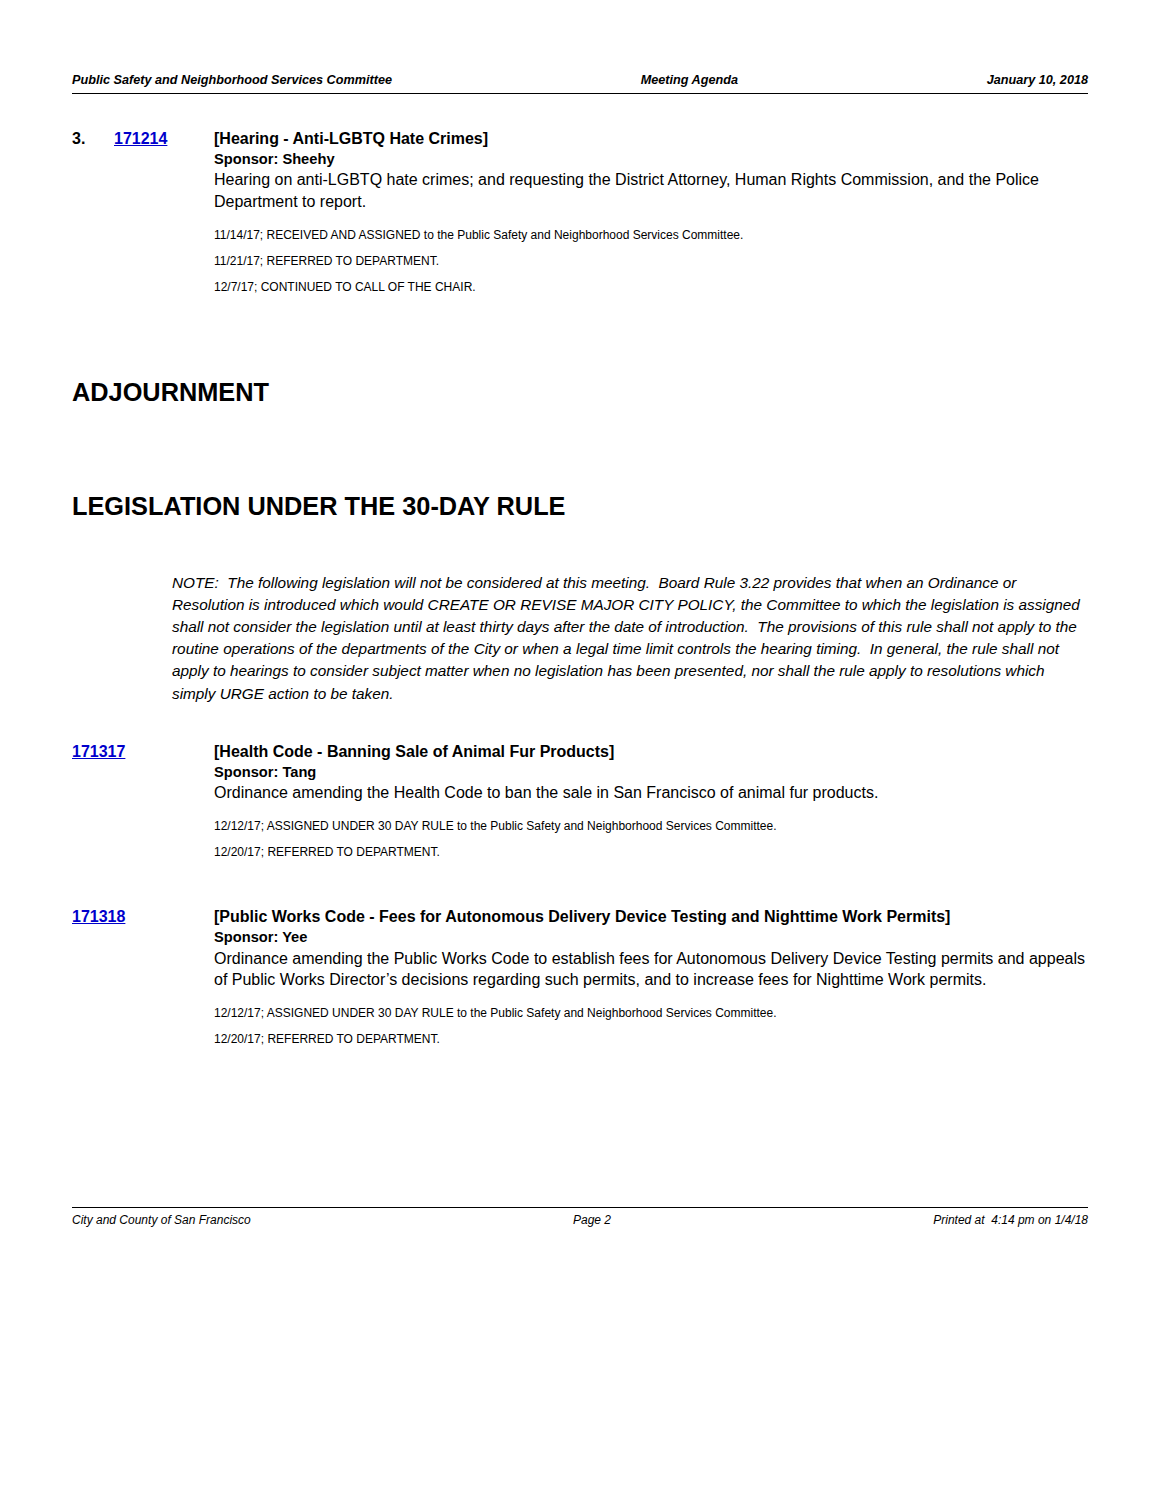Public Safety and Neighborhood Services Committee
Meeting Agenda
January 10, 2018
3.
171214
[Hearing - Anti-LGBTQ Hate Crimes]
Sponsor: Sheehy
Hearing on anti-LGBTQ hate crimes; and requesting the District Attorney, Human Rights Commission, and the Police Department to report.
11/14/17; RECEIVED AND ASSIGNED to the Public Safety and Neighborhood Services Committee.
11/21/17; REFERRED TO DEPARTMENT.
12/7/17; CONTINUED TO CALL OF THE CHAIR.
ADJOURNMENT
LEGISLATION UNDER THE 30-DAY RULE
NOTE: The following legislation will not be considered at this meeting. Board Rule 3.22 provides that when an Ordinance or Resolution is introduced which would CREATE OR REVISE MAJOR CITY POLICY, the Committee to which the legislation is assigned shall not consider the legislation until at least thirty days after the date of introduction. The provisions of this rule shall not apply to the routine operations of the departments of the City or when a legal time limit controls the hearing timing. In general, the rule shall not apply to hearings to consider subject matter when no legislation has been presented, nor shall the rule apply to resolutions which simply URGE action to be taken.
171317
[Health Code - Banning Sale of Animal Fur Products]
Sponsor: Tang
Ordinance amending the Health Code to ban the sale in San Francisco of animal fur products.
12/12/17; ASSIGNED UNDER 30 DAY RULE to the Public Safety and Neighborhood Services Committee.
12/20/17; REFERRED TO DEPARTMENT.
171318
[Public Works Code - Fees for Autonomous Delivery Device Testing and Nighttime Work Permits]
Sponsor: Yee
Ordinance amending the Public Works Code to establish fees for Autonomous Delivery Device Testing permits and appeals of Public Works Director’s decisions regarding such permits, and to increase fees for Nighttime Work permits.
12/12/17; ASSIGNED UNDER 30 DAY RULE to the Public Safety and Neighborhood Services Committee.
12/20/17; REFERRED TO DEPARTMENT.
City and County of San Francisco
Page 2
Printed at 4:14 pm on 1/4/18